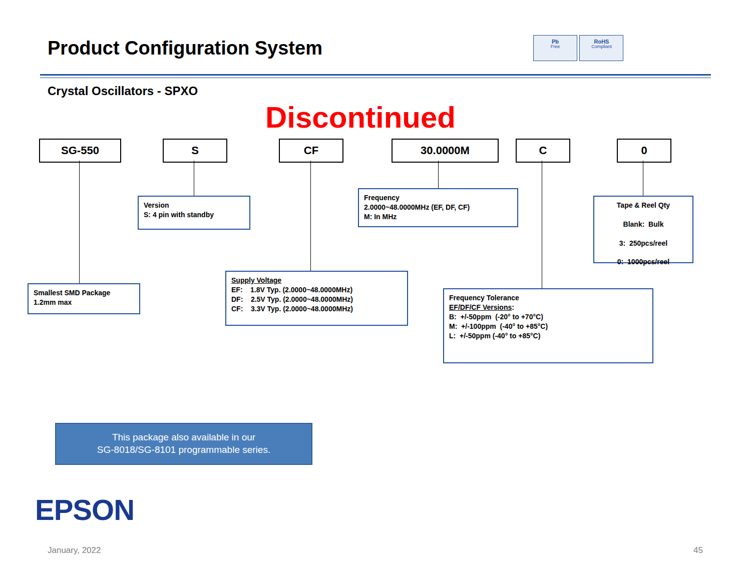Product Configuration System
PbFree
RoHSCompliant
Crystal Oscillators - SPXO
Discontinued
SG-550
S
CF
30.0000M
C
0
Version
S: 4 pin with standby
Frequency
2.0000~48.0000MHz (EF, DF, CF)
M: In MHz
Tape & Reel Qty
Blank: Bulk
3: 250pcs/reel
0: 1000pcs/reel
Supply Voltage
EF: 1.8V Typ. (2.0000~48.0000MHz)
DF: 2.5V Typ. (2.0000~48.0000MHz)
CF: 3.3V Typ. (2.0000~48.0000MHz)
Smallest SMD Package
1.2mm max
Frequency Tolerance
EF/DF/CF Versions:
B: +/-50ppm (-20° to +70°C)
M: +/-100ppm (-40° to +85°C)
L: +/-50ppm (-40° to +85°C)
This package also available in our
SG-8018/SG-8101 programmable series.
EPSON
January, 2022
45